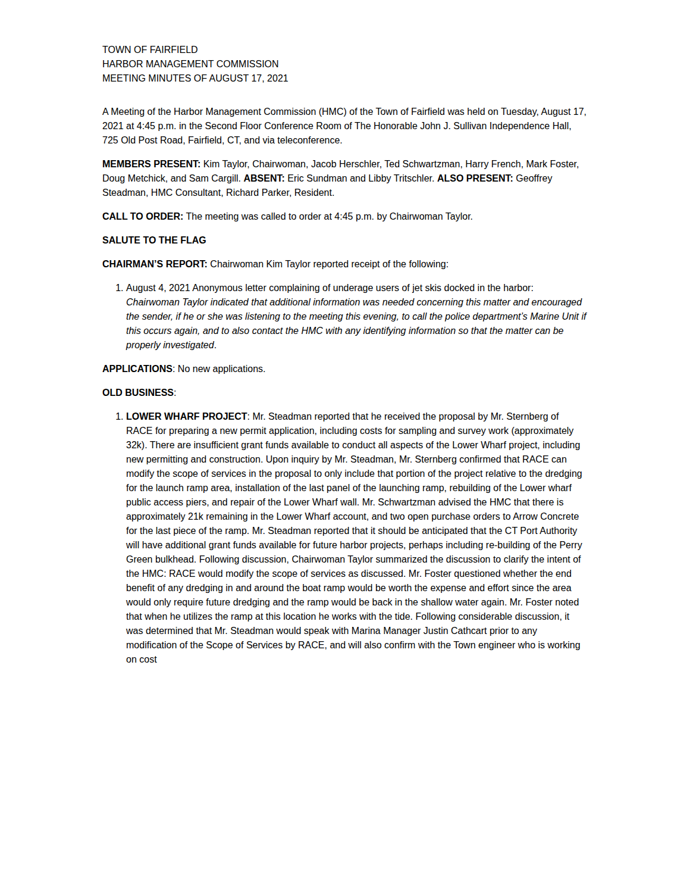TOWN OF FAIRFIELD
HARBOR MANAGEMENT COMMISSION
MEETING MINUTES OF AUGUST 17, 2021
A Meeting of the Harbor Management Commission (HMC) of the Town of Fairfield was held on Tuesday, August 17, 2021 at 4:45 p.m. in the Second Floor Conference Room of The Honorable John J. Sullivan Independence Hall, 725 Old Post Road, Fairfield, CT, and via teleconference.
MEMBERS PRESENT: Kim Taylor, Chairwoman, Jacob Herschler, Ted Schwartzman, Harry French, Mark Foster, Doug Metchick, and Sam Cargill. ABSENT: Eric Sundman and Libby Tritschler. ALSO PRESENT: Geoffrey Steadman, HMC Consultant, Richard Parker, Resident.
CALL TO ORDER: The meeting was called to order at 4:45 p.m. by Chairwoman Taylor.
SALUTE TO THE FLAG
CHAIRMAN’S REPORT: Chairwoman Kim Taylor reported receipt of the following:
August 4, 2021 Anonymous letter complaining of underage users of jet skis docked in the harbor: Chairwoman Taylor indicated that additional information was needed concerning this matter and encouraged the sender, if he or she was listening to the meeting this evening, to call the police department’s Marine Unit if this occurs again, and to also contact the HMC with any identifying information so that the matter can be properly investigated.
APPLICATIONS: No new applications.
OLD BUSINESS:
LOWER WHARF PROJECT: Mr. Steadman reported that he received the proposal by Mr. Sternberg of RACE for preparing a new permit application, including costs for sampling and survey work (approximately 32k). There are insufficient grant funds available to conduct all aspects of the Lower Wharf project, including new permitting and construction. Upon inquiry by Mr. Steadman, Mr. Sternberg confirmed that RACE can modify the scope of services in the proposal to only include that portion of the project relative to the dredging for the launch ramp area, installation of the last panel of the launching ramp, rebuilding of the Lower wharf public access piers, and repair of the Lower Wharf wall. Mr. Schwartzman advised the HMC that there is approximately 21k remaining in the Lower Wharf account, and two open purchase orders to Arrow Concrete for the last piece of the ramp. Mr. Steadman reported that it should be anticipated that the CT Port Authority will have additional grant funds available for future harbor projects, perhaps including re-building of the Perry Green bulkhead. Following discussion, Chairwoman Taylor summarized the discussion to clarify the intent of the HMC: RACE would modify the scope of services as discussed. Mr. Foster questioned whether the end benefit of any dredging in and around the boat ramp would be worth the expense and effort since the area would only require future dredging and the ramp would be back in the shallow water again. Mr. Foster noted that when he utilizes the ramp at this location he works with the tide. Following considerable discussion, it was determined that Mr. Steadman would speak with Marina Manager Justin Cathcart prior to any modification of the Scope of Services by RACE, and will also confirm with the Town engineer who is working on cost